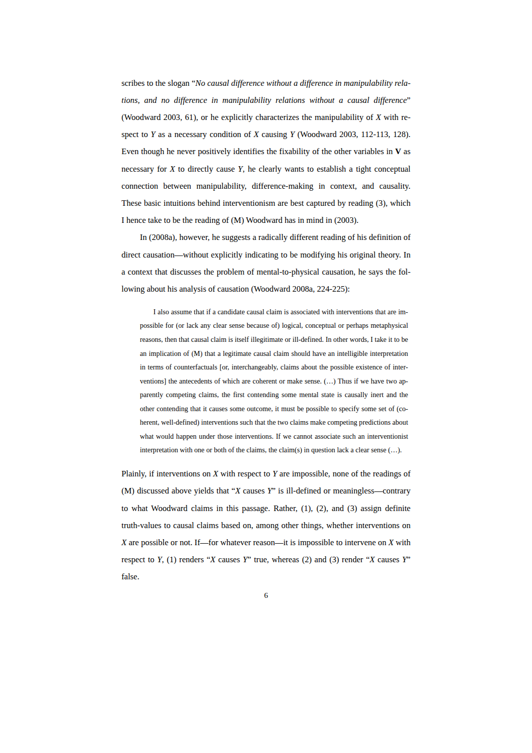scribes to the slogan “No causal difference without a difference in manipulability relations, and no difference in manipulability relations without a causal difference” (Woodward 2003, 61), or he explicitly characterizes the manipulability of X with respect to Y as a necessary condition of X causing Y (Woodward 2003, 112-113, 128). Even though he never positively identifies the fixability of the other variables in V as necessary for X to directly cause Y, he clearly wants to establish a tight conceptual connection between manipulability, difference-making in context, and causality. These basic intuitions behind interventionism are best captured by reading (3), which I hence take to be the reading of (M) Woodward has in mind in (2003).
In (2008a), however, he suggests a radically different reading of his definition of direct causation—without explicitly indicating to be modifying his original theory. In a context that discusses the problem of mental-to-physical causation, he says the following about his analysis of causation (Woodward 2008a, 224-225):
I also assume that if a candidate causal claim is associated with interventions that are impossible for (or lack any clear sense because of) logical, conceptual or perhaps metaphysical reasons, then that causal claim is itself illegitimate or ill-defined. In other words, I take it to be an implication of (M) that a legitimate causal claim should have an intelligible interpretation in terms of counterfactuals [or, interchangeably, claims about the possible existence of interventions] the antecedents of which are coherent or make sense. (…) Thus if we have two apparently competing claims, the first contending some mental state is causally inert and the other contending that it causes some outcome, it must be possible to specify some set of (coherent, well-defined) interventions such that the two claims make competing predictions about what would happen under those interventions. If we cannot associate such an interventionist interpretation with one or both of the claims, the claim(s) in question lack a clear sense (…).
Plainly, if interventions on X with respect to Y are impossible, none of the readings of (M) discussed above yields that “X causes Y” is ill-defined or meaningless—contrary to what Woodward claims in this passage. Rather, (1), (2), and (3) assign definite truth-values to causal claims based on, among other things, whether interventions on X are possible or not. If—for whatever reason—it is impossible to intervene on X with respect to Y, (1) renders “X causes Y” true, whereas (2) and (3) render “X causes Y” false.
6